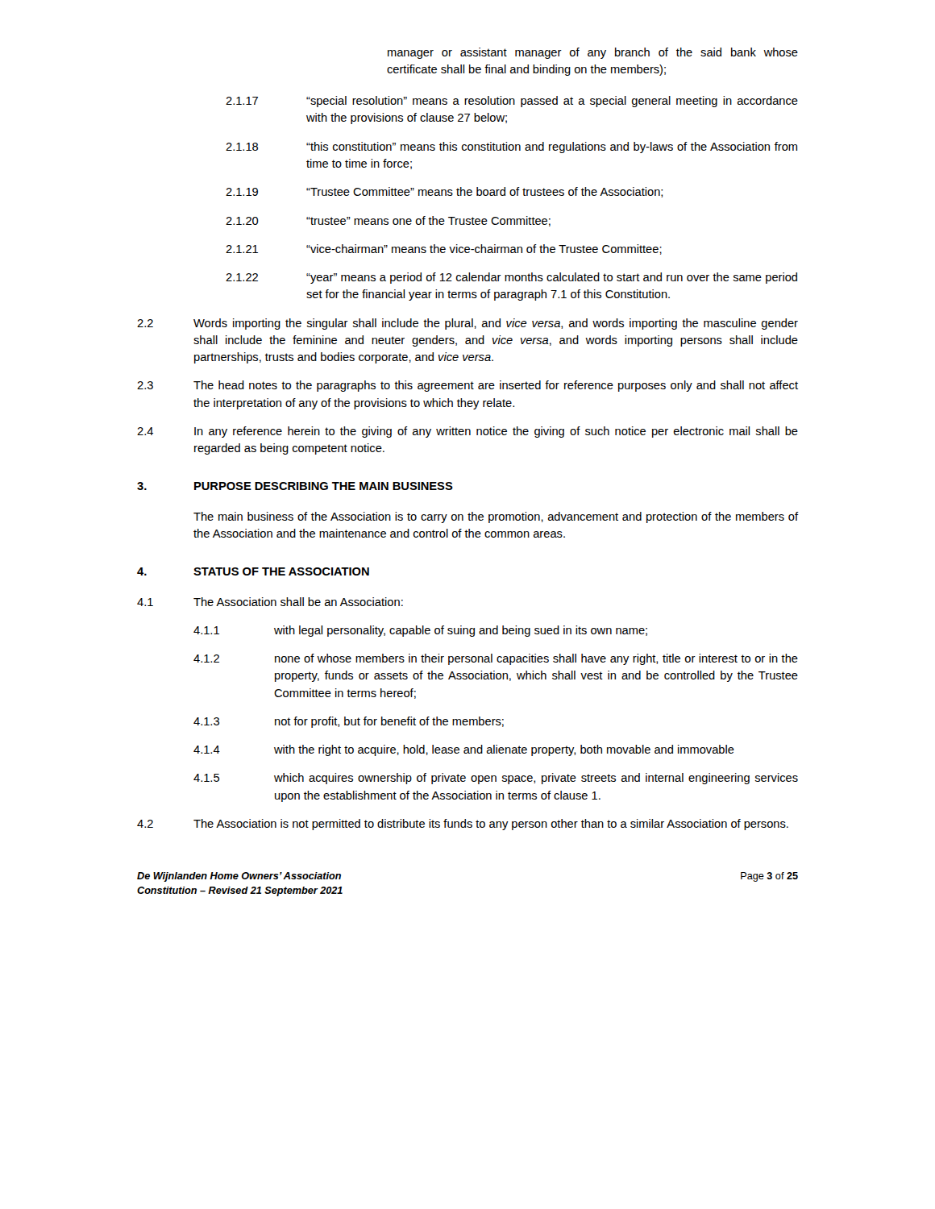manager or assistant manager of any branch of the said bank whose certificate shall be final and binding on the members);
2.1.17
“special resolution” means a resolution passed at a special general meeting in accordance with the provisions of clause 27 below;
2.1.18
“this constitution” means this constitution and regulations and by-laws of the Association from time to time in force;
2.1.19
“Trustee Committee” means the board of trustees of the Association;
2.1.20
“trustee” means one of the Trustee Committee;
2.1.21
“vice-chairman” means the vice-chairman of the Trustee Committee;
2.1.22
“year” means a period of 12 calendar months calculated to start and run over the same period set for the financial year in terms of paragraph 7.1 of this Constitution.
2.2
Words importing the singular shall include the plural, and vice versa, and words importing the masculine gender shall include the feminine and neuter genders, and vice versa, and words importing persons shall include partnerships, trusts and bodies corporate, and vice versa.
2.3
The head notes to the paragraphs to this agreement are inserted for reference purposes only and shall not affect the interpretation of any of the provisions to which they relate.
2.4
In any reference herein to the giving of any written notice the giving of such notice per electronic mail shall be regarded as being competent notice.
3. PURPOSE DESCRIBING THE MAIN BUSINESS
The main business of the Association is to carry on the promotion, advancement and protection of the members of the Association and the maintenance and control of the common areas.
4. STATUS OF THE ASSOCIATION
4.1
The Association shall be an Association:
4.1.1
with legal personality, capable of suing and being sued in its own name;
4.1.2
none of whose members in their personal capacities shall have any right, title or interest to or in the property, funds or assets of the Association, which shall vest in and be controlled by the Trustee Committee in terms hereof;
4.1.3
not for profit, but for benefit of the members;
4.1.4
with the right to acquire, hold, lease and alienate property, both movable and immovable
4.1.5
which acquires ownership of private open space, private streets and internal engineering services upon the establishment of the Association in terms of clause 1.
4.2
The Association is not permitted to distribute its funds to any person other than to a similar Association of persons.
De Wijnlanden Home Owners’ Association Constitution – Revised 21 September 2021
Page 3 of 25